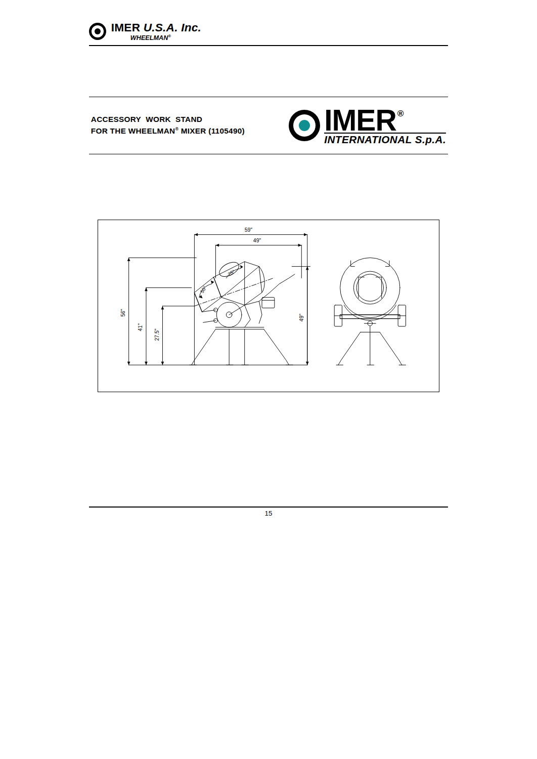IMER U.S.A. Inc.
WHEELMAN®
ACCESSORY WORK STAND
FOR THE WHEELMAN® MIXER (1105490)
IMER®
INTERNATIONAL S.p.A.
Work stand dimensional drawing Side elevation at left showing overall dimensions 59 inches, 49 inches, 56 inches, 41 inches, 27.5 inches, 49 inches, and drum tilt angles of 50 degrees and 25 degrees. Front elevation at right. 59" 49" 56" 41" 27.5" 49" 50° 25°
15